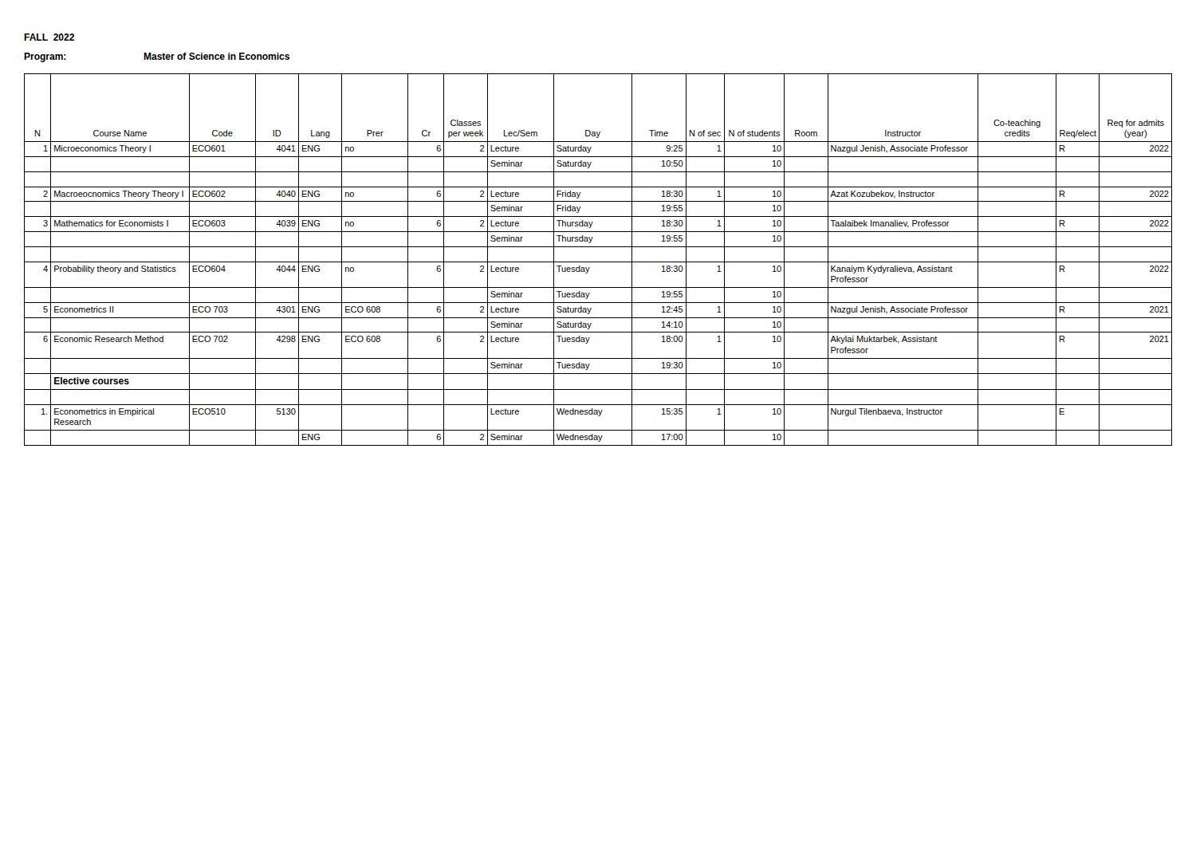FALL 2022
Program: Master of Science in Economics
| N | Course Name | Code | ID | Lang | Prer | Cr | Classes per week | Lec/Sem | Day | Time | N of sec | N of students | Room | Instructor | Co-teaching credits | Req/elect | Req for admits (year) |
| --- | --- | --- | --- | --- | --- | --- | --- | --- | --- | --- | --- | --- | --- | --- | --- | --- | --- |
| 1 | Microeconomics Theory I | ECO601 | 4041 | ENG | no | 6 | 2 | Lecture | Saturday | 9:25 | 1 | 10 | | Nazgul Jenish, Associate Professor | | R | 2022 |
| | | | | | | | | Seminar | Saturday | 10:50 | | 10 | | | | | |
| 2 | Macroeocnomics Theory Theory I | ECO602 | 4040 | ENG | no | 6 | 2 | Lecture | Friday | 18:30 | 1 | 10 | | Azat Kozubekov, Instructor | | R | 2022 |
| | | | | | | | | Seminar | Friday | 19:55 | | 10 | | | | | |
| 3 | Mathematics for Economists I | ECO603 | 4039 | ENG | no | 6 | 2 | Lecture | Thursday | 18:30 | 1 | 10 | | Taalaibek Imanaliev, Professor | | R | 2022 |
| | | | | | | | | Seminar | Thursday | 19:55 | | 10 | | | | | |
| 4 | Probability theory and Statistics | ECO604 | 4044 | ENG | no | 6 | 2 | Lecture | Tuesday | 18:30 | 1 | 10 | | Kanaiym Kydyralieva, Assistant Professor | | R | 2022 |
| | | | | | | | | Seminar | Tuesday | 19:55 | | 10 | | | | | |
| 5 | Econometrics II | ECO 703 | 4301 | ENG | ECO 608 | 6 | 2 | Lecture | Saturday | 12:45 | 1 | 10 | | Nazgul Jenish, Associate Professor | | R | 2021 |
| | | | | | | | | Seminar | Saturday | 14:10 | | 10 | | | | | |
| 6 | Economic Research Method | ECO 702 | 4298 | ENG | ECO 608 | 6 | 2 | Lecture | Tuesday | 18:00 | 1 | 10 | | Akylai Muktarbek, Assistant Professor | | R | 2021 |
| | | | | | | | | Seminar | Tuesday | 19:30 | | 10 | | | | | |
| | Elective courses | | | | | | | | | | | | | | | | |
| 1. | Econometrics in Empirical Research | ECO510 | 5130 | | | | | Lecture | Wednesday | 15:35 | 1 | 10 | | Nurgul Tilenbaeva, Instructor | | E | |
| | | | | ENG | | 6 | 2 | Seminar | Wednesday | 17:00 | | 10 | | | | | |